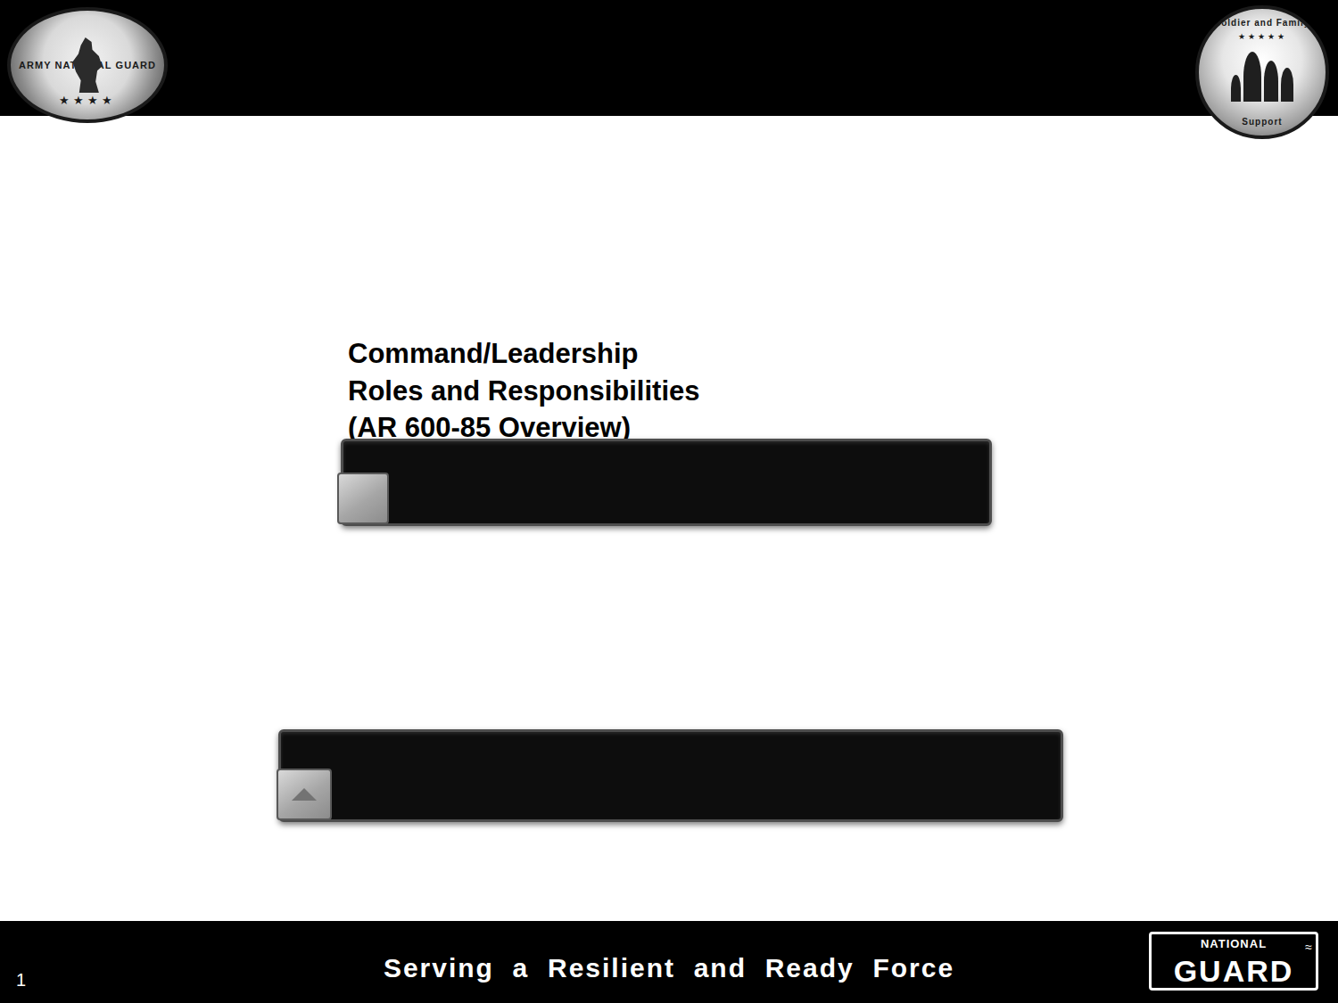Army National Guard
★★★★
Soldier and Family
★★★★★
Support
Command/Leadership
Roles and Responsibilities
(AR 600-85 Overview)
Serving a Resilient and Ready Force
1
NATIONAL
≈
GUARD